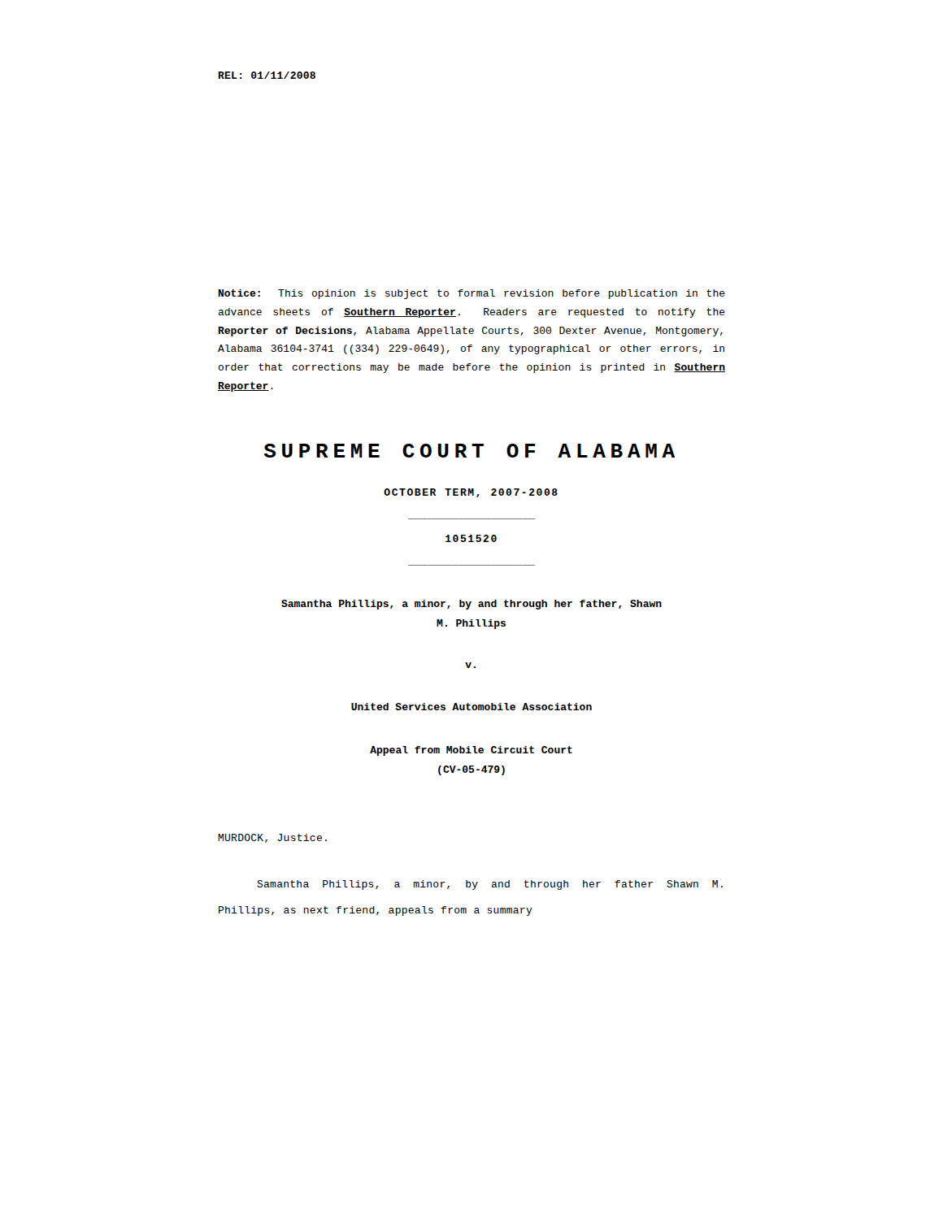REL: 01/11/2008
Notice: This opinion is subject to formal revision before publication in the advance sheets of Southern Reporter. Readers are requested to notify the Reporter of Decisions, Alabama Appellate Courts, 300 Dexter Avenue, Montgomery, Alabama 36104-3741 ((334) 229-0649), of any typographical or other errors, in order that corrections may be made before the opinion is printed in Southern Reporter.
SUPREME COURT OF ALABAMA
OCTOBER TERM, 2007-2008
____________________
1051520
____________________
Samantha Phillips, a minor, by and through her father, Shawn
M. Phillips
v.
United Services Automobile Association
Appeal from Mobile Circuit Court
(CV-05-479)
MURDOCK, Justice.
Samantha Phillips, a minor, by and through her father Shawn M. Phillips, as next friend, appeals from a summary